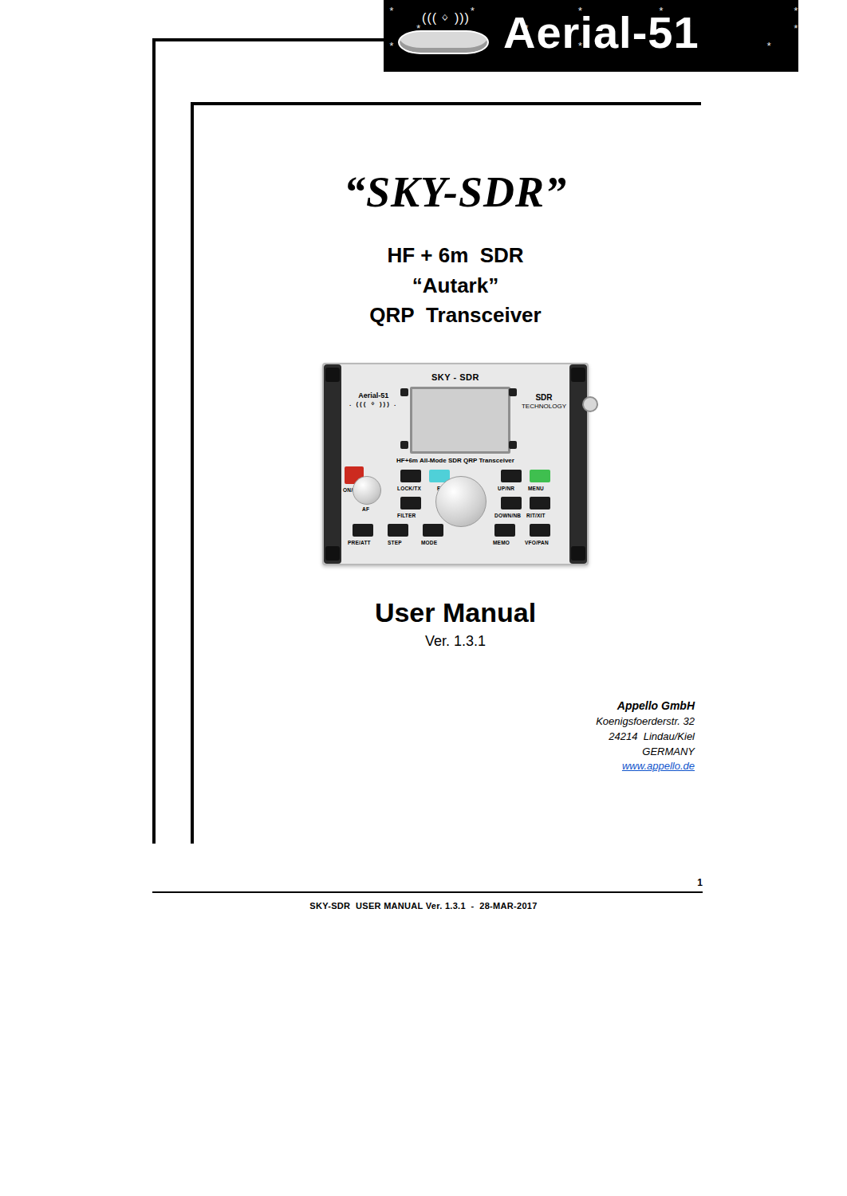* * * * * * * * * * * * * * * * * * * * * * * * *
((( ᛜ )))
Aerial-51
“SKY-SDR”
HF + 6m SDR
“Autark”
QRP Transceiver
SKY - SDR
Aerial-51 . ((( ᛜ ))) .
SDR
TECHNOLOGY
HF+6m All-Mode SDR QRP Transceiver
ON/OFF LOCK/TX F UP/NR MENU AF FILTER DOWN/NB RIT/XIT PRE/ATT STEP MODE MEMO VFO/PAN
User Manual
Ver. 1.3.1
Appello GmbH
Koenigsfoerderstr. 32
24214 Lindau/Kiel
GERMANY
www.appello.de
1
SKY-SDR USER MANUAL Ver. 1.3.1 - 28-MAR-2017